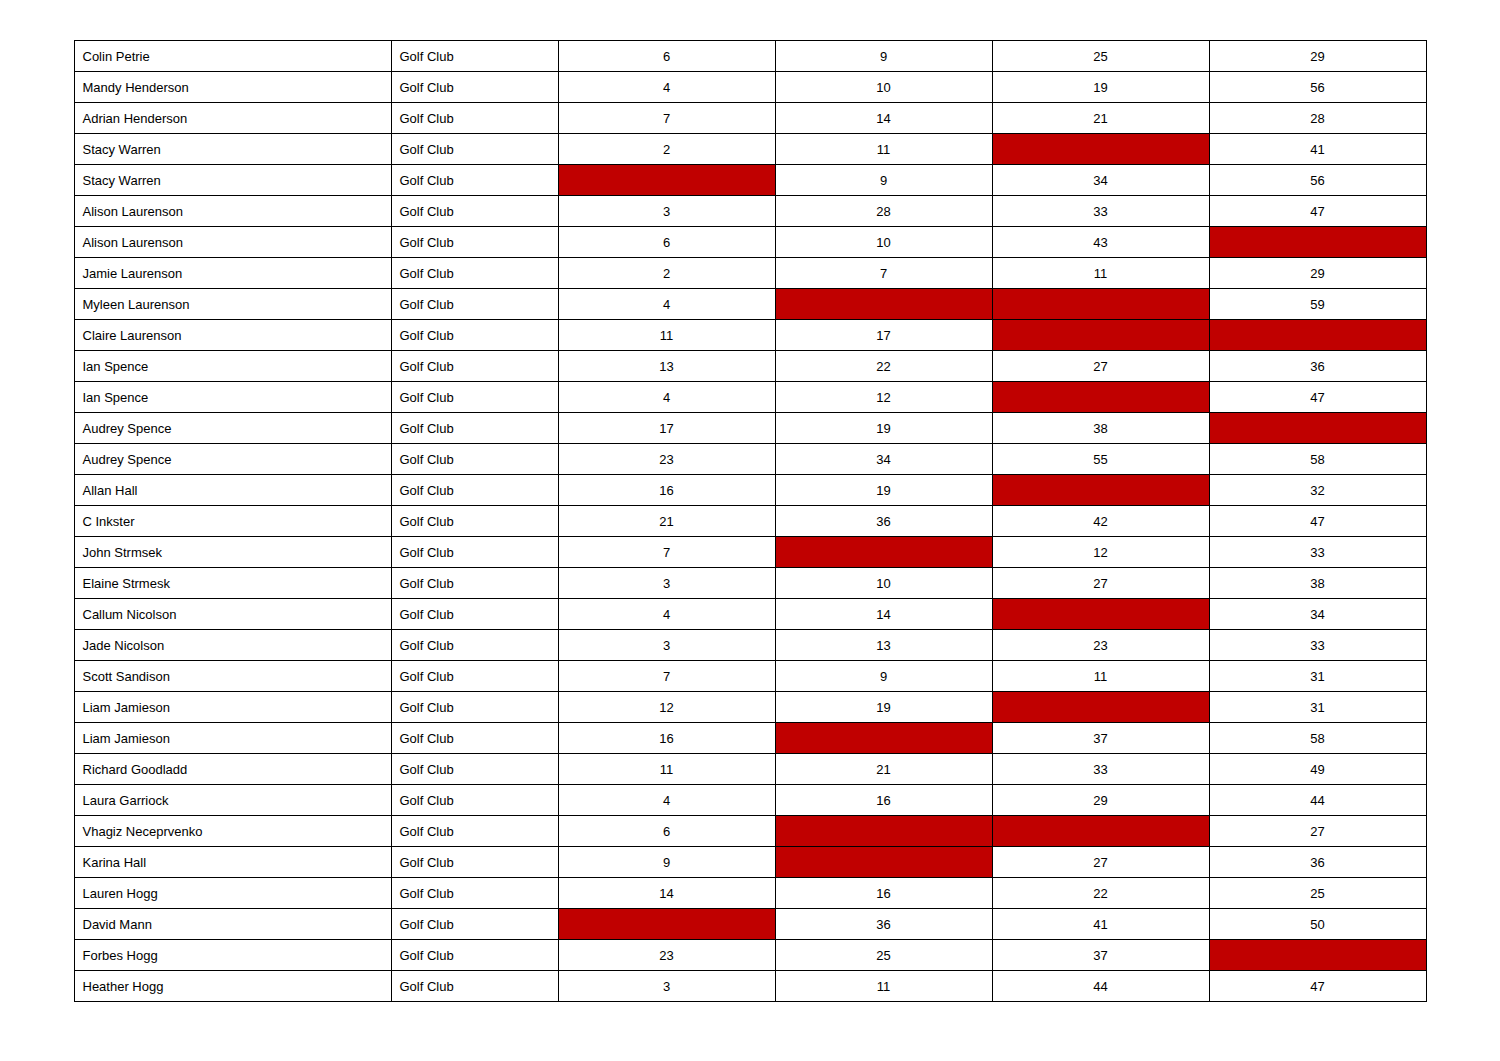| Colin Petrie | Golf Club | 6 | 9 | 25 | 29 |
| Mandy Henderson | Golf Club | 4 | 10 | 19 | 56 |
| Adrian Henderson | Golf Club | 7 | 14 | 21 | 28 |
| Stacy Warren | Golf Club | 2 | 11 | 24 | 41 |
| Stacy Warren | Golf Club | 8 | 9 | 34 | 56 |
| Alison Laurenson | Golf Club | 3 | 28 | 33 | 47 |
| Alison Laurenson | Golf Club | 6 | 10 | 43 | 52 |
| Jamie Laurenson | Golf Club | 2 | 7 | 11 | 29 |
| Myleen Laurenson | Golf Club | 4 | 8 | 26 | 59 |
| Claire Laurenson | Golf Club | 11 | 17 | 26 | 35 |
| Ian Spence | Golf Club | 13 | 22 | 27 | 36 |
| Ian Spence | Golf Club | 4 | 12 | 18 | 47 |
| Audrey Spence | Golf Club | 17 | 19 | 38 | 52 |
| Audrey Spence | Golf Club | 23 | 34 | 55 | 58 |
| Allan Hall | Golf Club | 16 | 19 | 24 | 32 |
| C Inkster | Golf Club | 21 | 36 | 42 | 47 |
| John Strmsek | Golf Club | 7 | 8 | 12 | 33 |
| Elaine Strmesk | Golf Club | 3 | 10 | 27 | 38 |
| Callum Nicolson | Golf Club | 4 | 14 | 24 | 34 |
| Jade Nicolson | Golf Club | 3 | 13 | 23 | 33 |
| Scott Sandison | Golf Club | 7 | 9 | 11 | 31 |
| Liam Jamieson | Golf Club | 12 | 19 | 20 | 31 |
| Liam Jamieson | Golf Club | 16 | 24 | 37 | 58 |
| Richard Goodladd | Golf Club | 11 | 21 | 33 | 49 |
| Laura Garriock | Golf Club | 4 | 16 | 29 | 44 |
| Vhagiz Neceprvenko | Golf Club | 6 | 8 | 20 | 27 |
| Karina Hall | Golf Club | 9 | 18 | 27 | 36 |
| Lauren Hogg | Golf Club | 14 | 16 | 22 | 25 |
| David Mann | Golf Club | 5 | 36 | 41 | 50 |
| Forbes Hogg | Golf Club | 23 | 25 | 37 | 51 |
| Heather Hogg | Golf Club | 3 | 11 | 44 | 47 |